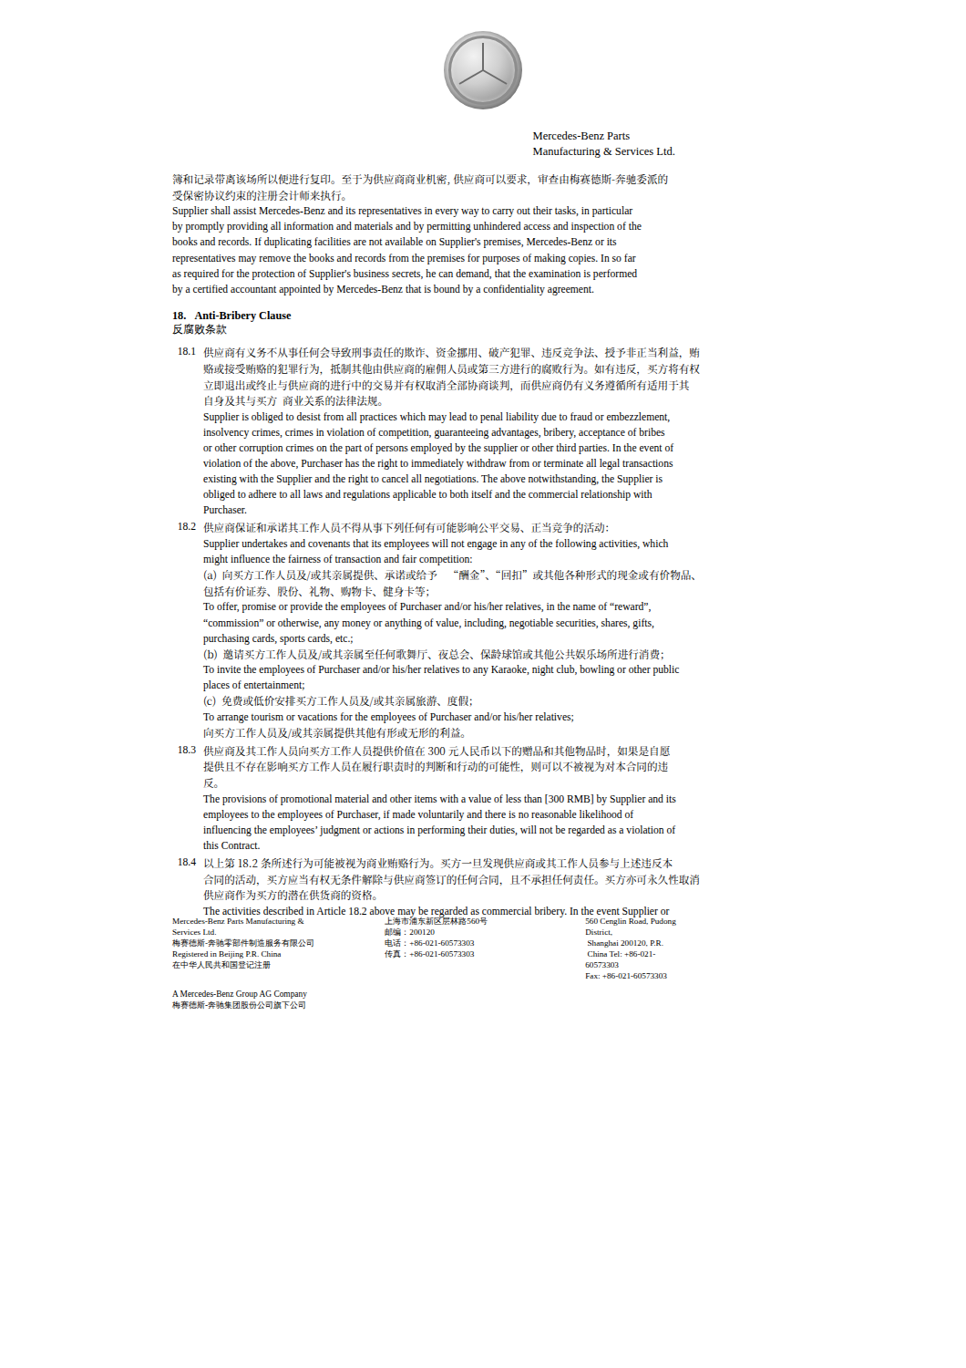Mercedes-Benz Parts
Manufacturing & Services Ltd.
簿和记录带离该场所以便进行复印。至于为供应商商业机密, 供应商可以要求，审查由梅赛德斯-奔驰委派的
受保密协议约束的注册会计师来执行。
Supplier shall assist Mercedes-Benz and its representatives in every way to carry out their tasks, in particular
by promptly providing all information and materials and by permitting unhindered access and inspection of the
books and records. If duplicating facilities are not available on Supplier's premises, Mercedes-Benz or its
representatives may remove the books and records from the premises for purposes of making copies. In so far
as required for the protection of Supplier's business secrets, he can demand, that the examination is performed
by a certified accountant appointed by Mercedes-Benz that is bound by a confidentiality agreement.
18. Anti-Bribery Clause
反腐败条款
18.1
供应商有义务不从事任何会导致刑事责任的欺诈、资金挪用、破产犯罪、违反竞争法、授予非正当利益，贿
赂或接受贿赂的犯罪行为，抵制其他由供应商的雇佣人员或第三方进行的腐败行为。如有违反，买方将有权
立即退出或终止与供应商的进行中的交易并有权取消全部协商谈判，而供应商仍有义务遵循所有适用于其
自身及其与买方 商业关系的法律法规。
Supplier is obliged to desist from all practices which may lead to penal liability due to fraud or embezzlement,
insolvency crimes, crimes in violation of competition, guaranteeing advantages, bribery, acceptance of bribes
or other corruption crimes on the part of persons employed by the supplier or other third parties. In the event of
violation of the above, Purchaser has the right to immediately withdraw from or terminate all legal transactions
existing with the Supplier and the right to cancel all negotiations. The above notwithstanding, the Supplier is
obliged to adhere to all laws and regulations applicable to both itself and the commercial relationship with
Purchaser.
18.2
供应商保证和承诺其工作人员不得从事下列任何有可能影响公平交易、正当竞争的活动：
Supplier undertakes and covenants that its employees will not engage in any of the following activities, which
might influence the fairness of transaction and fair competition:
(a) 向买方工作人员及/或其亲属提供、承诺或给予 “酬金”、“回扣”或其他各种形式的现金或有价物品、
包括有价证券、股份、礼物、购物卡、健身卡等；
To offer, promise or provide the employees of Purchaser and/or his/her relatives, in the name of “reward”,
“commission” or otherwise, any money or anything of value, including, negotiable securities, shares, gifts,
purchasing cards, sports cards, etc.;
(b) 邀请买方工作人员及/或其亲属至任何歌舞厅、夜总会、保龄球馆或其他公共娱乐场所进行消费；
To invite the employees of Purchaser and/or his/her relatives to any Karaoke, night club, bowling or other public
places of entertainment;
(c) 免费或低价安排买方工作人员及/或其亲属旅游、度假；
To arrange tourism or vacations for the employees of Purchaser and/or his/her relatives;
向买方工作人员及/或其亲属提供其他有形或无形的利益。
18.3
供应商及其工作人员向买方工作人员提供价值在 300 元人民币以下的赠品和其他物品时，如果是自愿
提供且不存在影响买方工作人员在履行职责时的判断和行动的可能性，则可以不被视为对本合同的违
反。
The provisions of promotional material and other items with a value of less than [300 RMB] by Supplier and its
employees to the employees of Purchaser, if made voluntarily and there is no reasonable likelihood of
influencing the employees’ judgment or actions in performing their duties, will not be regarded as a violation of
this Contract.
18.4
以上第 18.2 条所述行为可能被视为商业贿赂行为。买方一旦发现供应商或其工作人员参与上述违反本
合同的活动，买方应当有权无条件解除与供应商签订的任何合同，且不承担任何责任。买方亦可永久性取消
供应商作为买方的潜在供货商的资格。
The activities described in Article 18.2 above may be regarded as commercial bribery. In the event Supplier or
Mercedes-Benz Parts Manufacturing &
Services Ltd.
梅赛德斯-奔驰零部件制造服务有限公司
Registered in Beijing P.R. China
在中华人民共和国登记注册
上海市浦东新区层林路560号
邮编：200120
电话：+86-021-60573303
传真：+86-021-60573303
560 Cenglin Road, Pudong
District,
Shanghai 200120, P.R.
China Tel: +86-021-
60573303
Fax: +86-021-60573303
A Mercedes-Benz Group AG Company
梅赛德斯-奔驰集团股份公司旗下公司